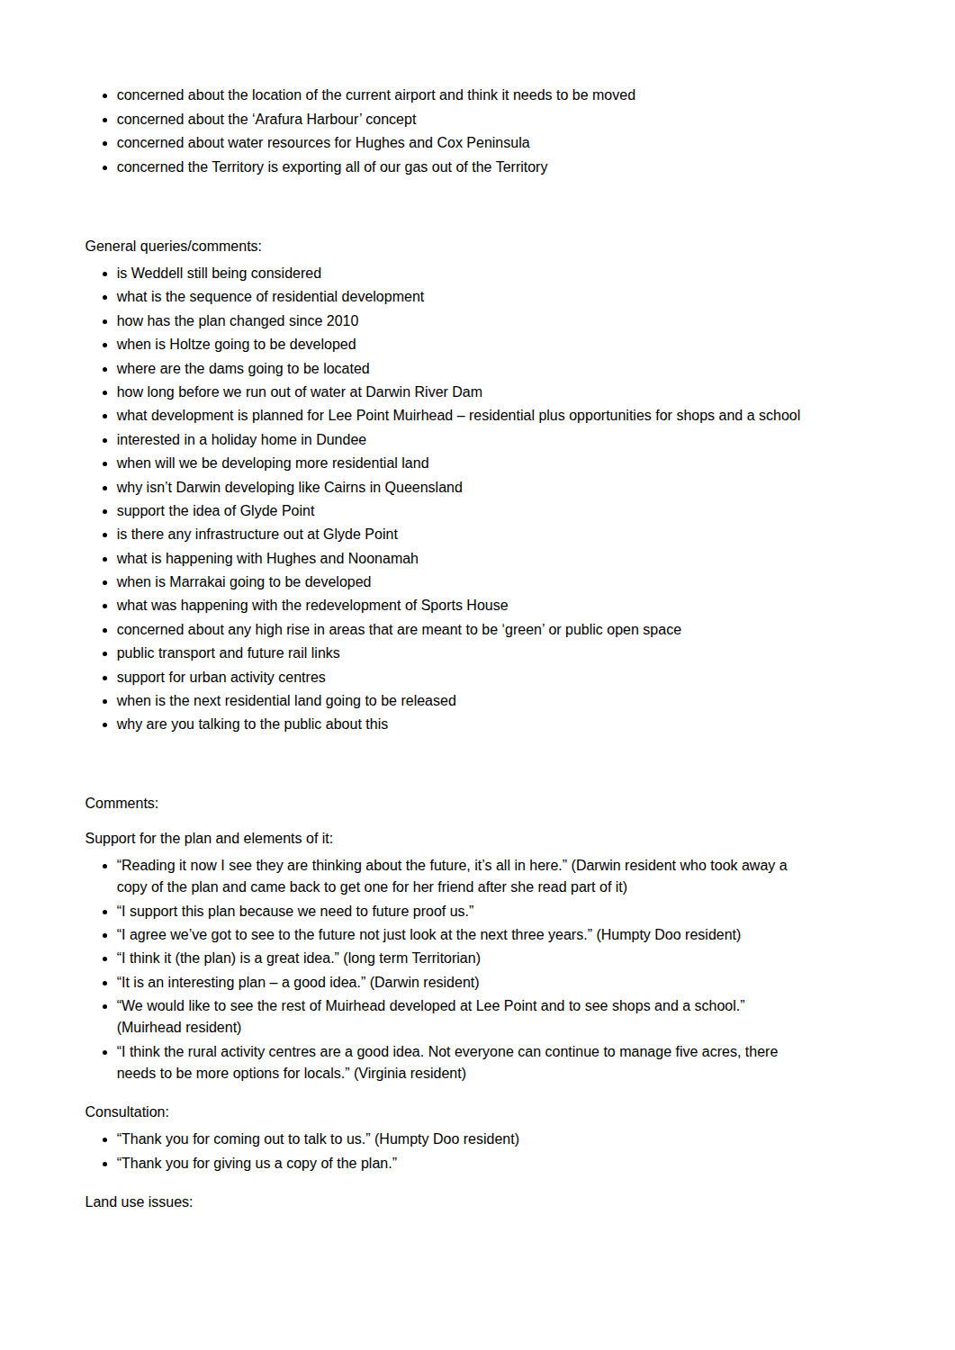concerned about the location of the current airport and think it needs to be moved
concerned about the ‘Arafura Harbour’ concept
concerned about water resources for Hughes and Cox Peninsula
concerned the Territory is exporting all of our gas out of the Territory
General queries/comments:
is Weddell still being considered
what is the sequence of residential development
how has the plan changed since 2010
when is Holtze going to be developed
where are the dams going to be located
how long before we run out of water at Darwin River Dam
what development is planned for Lee Point Muirhead – residential plus opportunities for shops and a school
interested in a holiday home in Dundee
when will we be developing more residential land
why isn’t Darwin developing like Cairns in Queensland
support the idea of Glyde Point
is there any infrastructure out at Glyde Point
what is happening with Hughes and Noonamah
when is Marrakai going to be developed
what was happening with the redevelopment of Sports House
concerned about any high rise in areas that are meant to be ‘green’ or public open space
public transport and future rail links
support for urban activity centres
when is the next residential land going to be released
why are you talking to the public about this
Comments:
Support for the plan and elements of it:
“Reading it now I see they are thinking about the future, it’s all in here.” (Darwin resident who took away a copy of the plan and came back to get one for her friend after she read part of it)
“I support this plan because we need to future proof us.”
“I agree we’ve got to see to the future not just look at the next three years.” (Humpty Doo resident)
“I think it (the plan) is a great idea.” (long term Territorian)
“It is an interesting plan – a good idea.” (Darwin resident)
“We would like to see the rest of Muirhead developed at Lee Point and to see shops and a school.” (Muirhead resident)
“I think the rural activity centres are a good idea. Not everyone can continue to manage five acres, there needs to be more options for locals.” (Virginia resident)
Consultation:
“Thank you for coming out to talk to us.” (Humpty Doo resident)
“Thank you for giving us a copy of the plan.”
Land use issues: